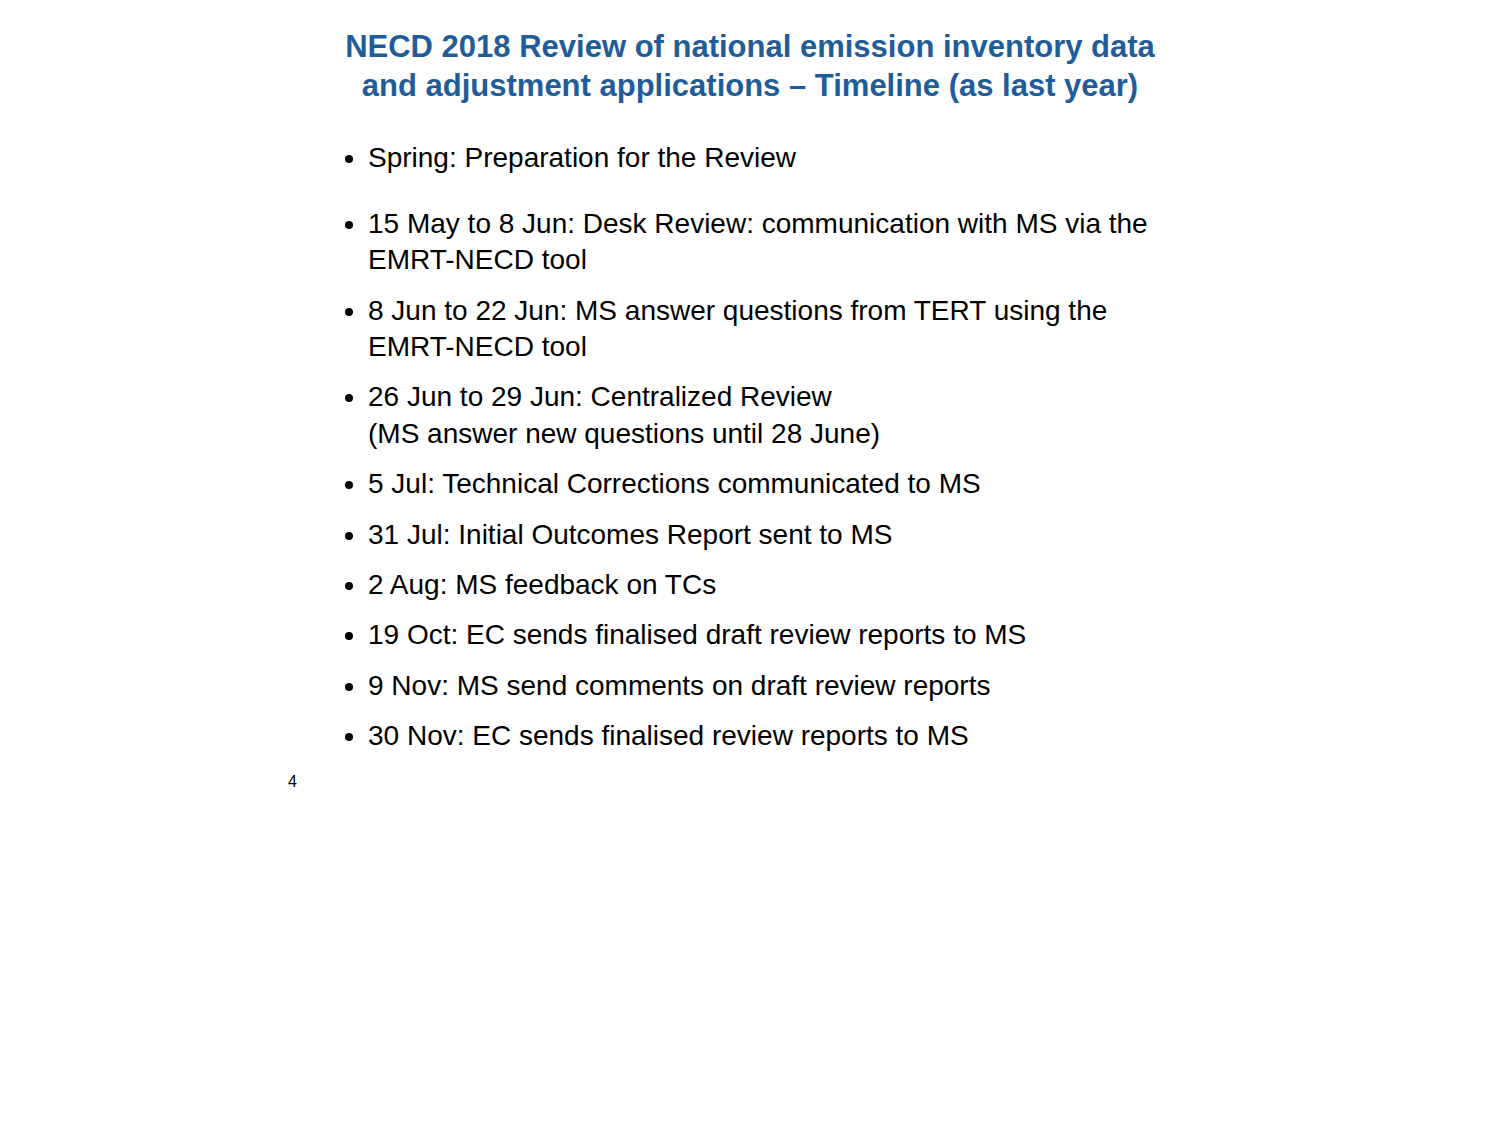NECD 2018 Review of national emission inventory data and adjustment applications – Timeline (as last year)
Spring: Preparation for the Review
15 May to 8 Jun: Desk Review: communication with MS via the EMRT-NECD tool
8 Jun to 22 Jun: MS answer questions from TERT using the EMRT-NECD tool
26 Jun to 29 Jun: Centralized Review (MS answer new questions until 28 June)
5 Jul: Technical Corrections communicated to MS
31 Jul: Initial Outcomes Report sent to MS
2 Aug: MS feedback on TCs
19 Oct: EC sends finalised draft review reports to MS
9 Nov: MS send comments on draft review reports
30 Nov: EC sends finalised review reports to MS
4